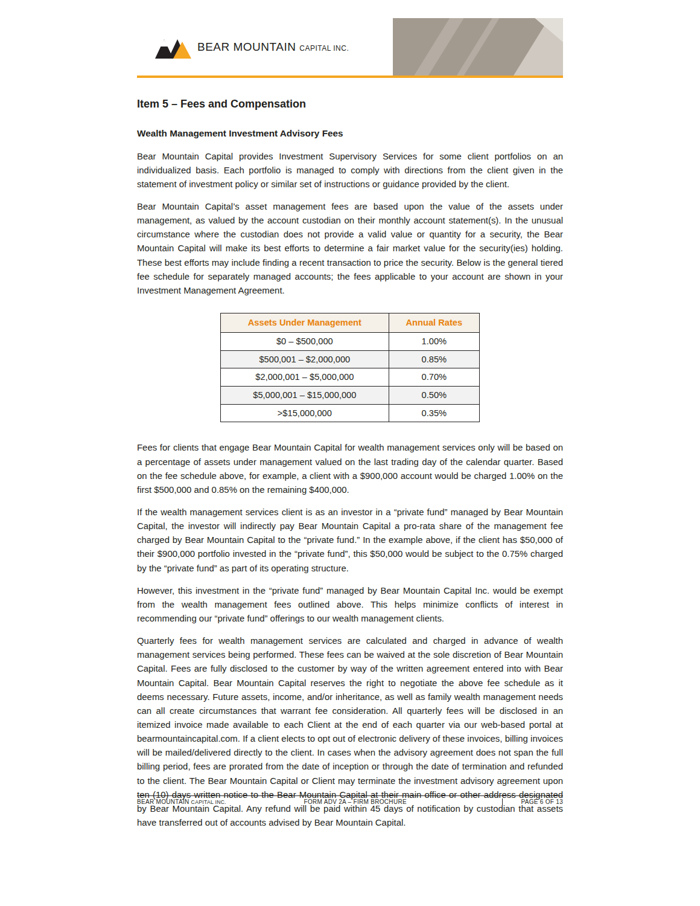BEAR MOUNTAIN CAPITAL INC.
Item 5 – Fees and Compensation
Wealth Management Investment Advisory Fees
Bear Mountain Capital provides Investment Supervisory Services for some client portfolios on an individualized basis. Each portfolio is managed to comply with directions from the client given in the statement of investment policy or similar set of instructions or guidance provided by the client.
Bear Mountain Capital’s asset management fees are based upon the value of the assets under management, as valued by the account custodian on their monthly account statement(s). In the unusual circumstance where the custodian does not provide a valid value or quantity for a security, the Bear Mountain Capital will make its best efforts to determine a fair market value for the security(ies) holding. These best efforts may include finding a recent transaction to price the security. Below is the general tiered fee schedule for separately managed accounts; the fees applicable to your account are shown in your Investment Management Agreement.
| Assets Under Management | Annual Rates |
| --- | --- |
| $0 – $500,000 | 1.00% |
| $500,001 – $2,000,000 | 0.85% |
| $2,000,001 – $5,000,000 | 0.70% |
| $5,000,001 – $15,000,000 | 0.50% |
| >$15,000,000 | 0.35% |
Fees for clients that engage Bear Mountain Capital for wealth management services only will be based on a percentage of assets under management valued on the last trading day of the calendar quarter. Based on the fee schedule above, for example, a client with a $900,000 account would be charged 1.00% on the first $500,000 and 0.85% on the remaining $400,000.
If the wealth management services client is as an investor in a “private fund” managed by Bear Mountain Capital, the investor will indirectly pay Bear Mountain Capital a pro-rata share of the management fee charged by Bear Mountain Capital to the “private fund.” In the example above, if the client has $50,000 of their $900,000 portfolio invested in the “private fund”, this $50,000 would be subject to the 0.75% charged by the “private fund” as part of its operating structure.
However, this investment in the “private fund” managed by Bear Mountain Capital Inc. would be exempt from the wealth management fees outlined above. This helps minimize conflicts of interest in recommending our “private fund” offerings to our wealth management clients.
Quarterly fees for wealth management services are calculated and charged in advance of wealth management services being performed. These fees can be waived at the sole discretion of Bear Mountain Capital. Fees are fully disclosed to the customer by way of the written agreement entered into with Bear Mountain Capital. Bear Mountain Capital reserves the right to negotiate the above fee schedule as it deems necessary. Future assets, income, and/or inheritance, as well as family wealth management needs can all create circumstances that warrant fee consideration. All quarterly fees will be disclosed in an itemized invoice made available to each Client at the end of each quarter via our web-based portal at bearmountaincapital.com. If a client elects to opt out of electronic delivery of these invoices, billing invoices will be mailed/delivered directly to the client. In cases when the advisory agreement does not span the full billing period, fees are prorated from the date of inception or through the date of termination and refunded to the client. The Bear Mountain Capital or Client may terminate the investment advisory agreement upon ten (10) days written notice to the Bear Mountain Capital at their main office or other address designated by Bear Mountain Capital. Any refund will be paid within 45 days of notification by custodian that assets have transferred out of accounts advised by Bear Mountain Capital.
BEAR MOUNTAIN CAPITAL INC.
FORM ADV 2A – FIRM BROCHURE
PAGE 6 OF 13